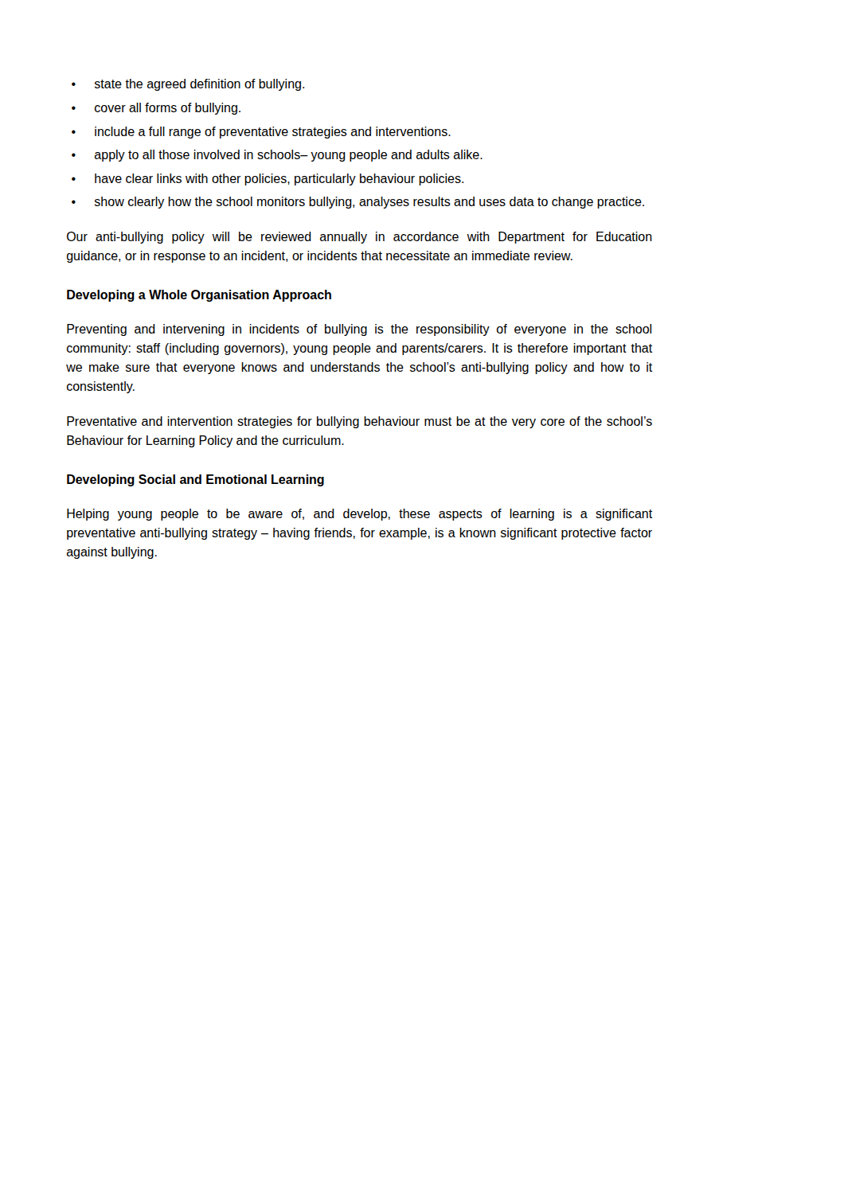state the agreed definition of bullying.
cover all forms of bullying.
include a full range of preventative strategies and interventions.
apply to all those involved in schools– young people and adults alike.
have clear links with other policies, particularly behaviour policies.
show clearly how the school monitors bullying, analyses results and uses data to change practice.
Our anti-bullying policy will be reviewed annually in accordance with Department for Education guidance, or in response to an incident, or incidents that necessitate an immediate review.
Developing a Whole Organisation Approach
Preventing and intervening in incidents of bullying is the responsibility of everyone in the school community: staff (including governors), young people and parents/carers. It is therefore important that we make sure that everyone knows and understands the school’s anti-bullying policy and how to it consistently.
Preventative and intervention strategies for bullying behaviour must be at the very core of the school’s Behaviour for Learning Policy and the curriculum.
Developing Social and Emotional Learning
Helping young people to be aware of, and develop, these aspects of learning is a significant preventative anti-bullying strategy – having friends, for example, is a known significant protective factor against bullying.